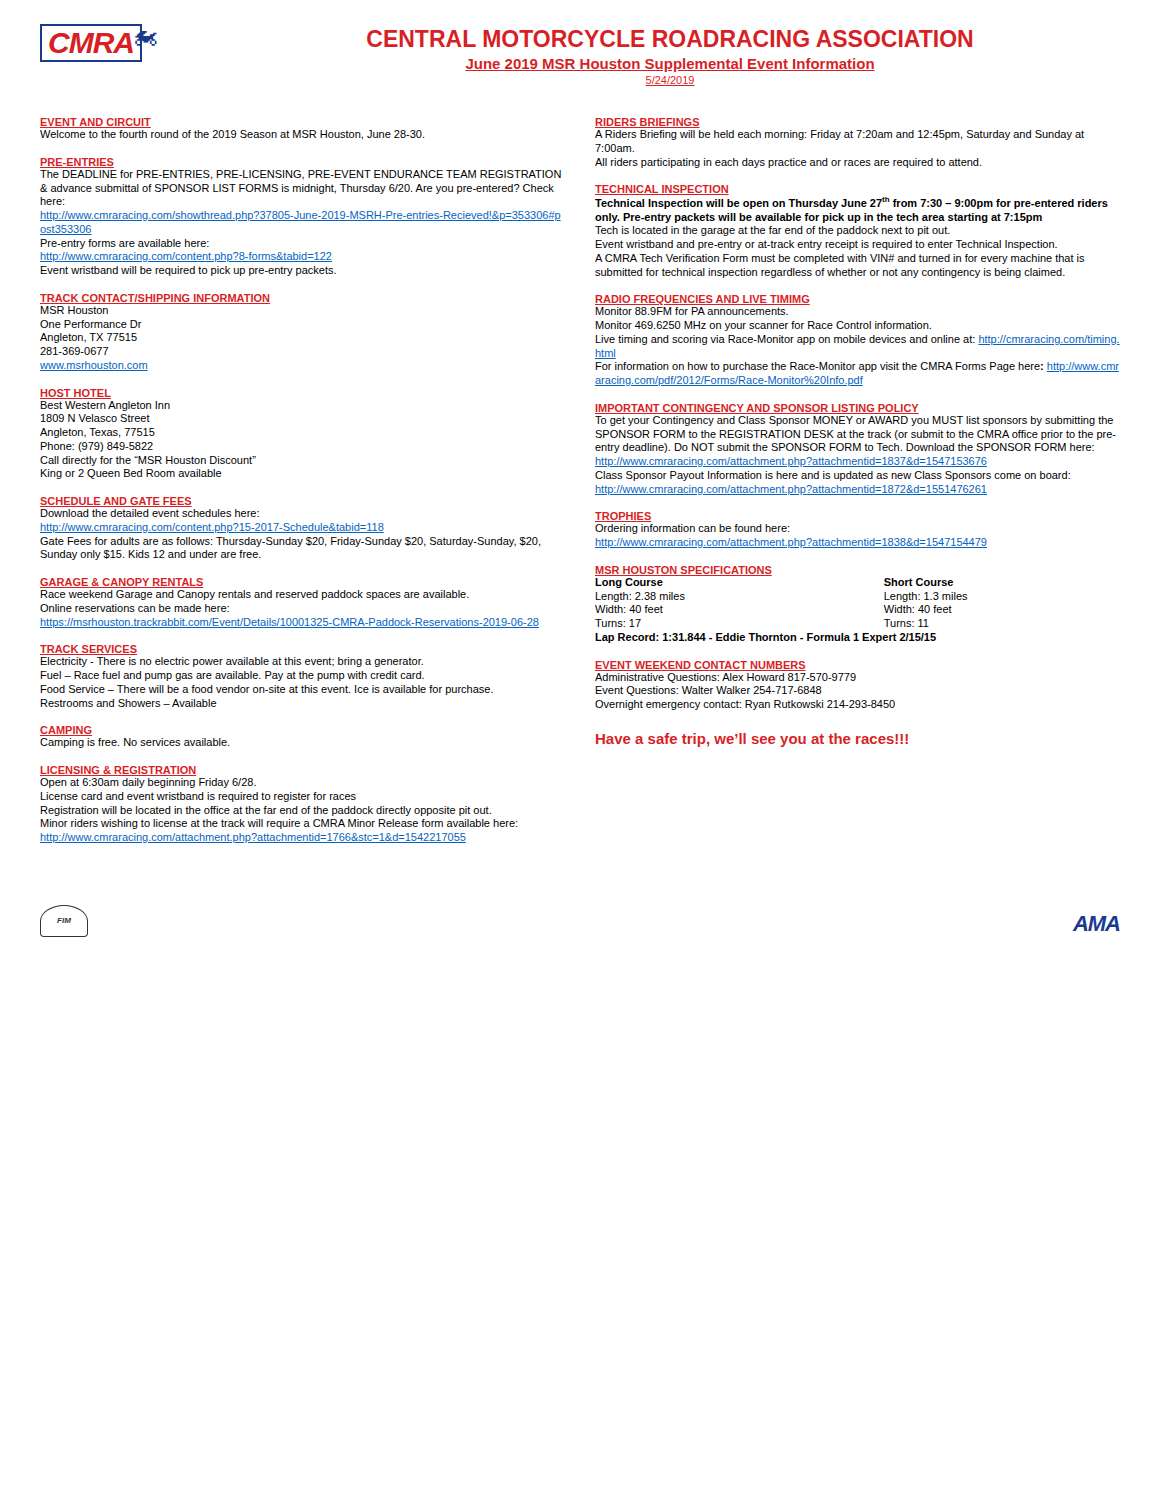CMRA🏍
CENTRAL MOTORCYCLE ROADRACING ASSOCIATION
June 2019 MSR Houston Supplemental Event Information
5/24/2019
Event and Circuit
Welcome to the fourth round of the 2019 Season at MSR Houston, June 28-30.
Pre-Entries
The DEADLINE for PRE-ENTRIES, PRE-LICENSING, PRE-EVENT ENDURANCE TEAM REGISTRATION & advance submittal of SPONSOR LIST FORMS is midnight, Thursday 6/20. Are you pre-entered? Check here:
http://www.cmraracing.com/showthread.php?37805-June-2019-MSRH-Pre-entries-Recieved!&p=353306#post353306
Pre-entry forms are available here:
http://www.cmraracing.com/content.php?8-forms&tabid=122
Event wristband will be required to pick up pre-entry packets.
Track Contact/Shipping Information
MSR Houston
One Performance Dr
Angleton, TX 77515
281-369-0677
www.msrhouston.com
Host Hotel
Best Western Angleton Inn
1809 N Velasco Street
Angleton, Texas, 77515
Phone: (979) 849-5822
Call directly for the “MSR Houston Discount”
King or 2 Queen Bed Room available
Schedule and Gate Fees
Download the detailed event schedules here:
http://www.cmraracing.com/content.php?15-2017-Schedule&tabid=118
Gate Fees for adults are as follows: Thursday-Sunday $20, Friday-Sunday $20, Saturday-Sunday, $20, Sunday only $15. Kids 12 and under are free.
Garage & Canopy Rentals
Race weekend Garage and Canopy rentals and reserved paddock spaces are available.
Online reservations can be made here:
https://msrhouston.trackrabbit.com/Event/Details/10001325-CMRA-Paddock-Reservations-2019-06-28
Track Services
Electricity - There is no electric power available at this event; bring a generator.
Fuel – Race fuel and pump gas are available. Pay at the pump with credit card.
Food Service – There will be a food vendor on-site at this event. Ice is available for purchase.
Restrooms and Showers – Available
Camping
Camping is free. No services available.
Licensing & Registration
Open at 6:30am daily beginning Friday 6/28.
License card and event wristband is required to register for races
Registration will be located in the office at the far end of the paddock directly opposite pit out.
Minor riders wishing to license at the track will require a CMRA Minor Release form available here:
http://www.cmraracing.com/attachment.php?attachmentid=1766&stc=1&d=1542217055
Riders Briefings
A Riders Briefing will be held each morning: Friday at 7:20am and 12:45pm, Saturday and Sunday at 7:00am.
All riders participating in each days practice and or races are required to attend.
Technical Inspection
Technical Inspection will be open on Thursday June 27th from 7:30 – 9:00pm for pre-entered riders only. Pre-entry packets will be available for pick up in the tech area starting at 7:15pm
Tech is located in the garage at the far end of the paddock next to pit out.
Event wristband and pre-entry or at-track entry receipt is required to enter Technical Inspection.
A CMRA Tech Verification Form must be completed with VIN# and turned in for every machine that is submitted for technical inspection regardless of whether or not any contingency is being claimed.
Radio Frequencies and Live Timimg
Monitor 88.9FM for PA announcements.
Monitor 469.6250 MHz on your scanner for Race Control information.
Live timing and scoring via Race-Monitor app on mobile devices and online at: http://cmraracing.com/timing.html
For information on how to purchase the Race-Monitor app visit the CMRA Forms Page here: http://www.cmraracing.com/pdf/2012/Forms/Race-Monitor%20Info.pdf
Important Contingency and Sponsor Listing Policy
To get your Contingency and Class Sponsor MONEY or AWARD you MUST list sponsors by submitting the SPONSOR FORM to the REGISTRATION DESK at the track (or submit to the CMRA office prior to the pre-entry deadline). Do NOT submit the SPONSOR FORM to Tech. Download the SPONSOR FORM here:
http://www.cmraracing.com/attachment.php?attachmentid=1837&d=1547153676
Class Sponsor Payout Information is here and is updated as new Class Sponsors come on board:
http://www.cmraracing.com/attachment.php?attachmentid=1872&d=1551476261
Trophies
Ordering information can be found here:
http://www.cmraracing.com/attachment.php?attachmentid=1838&d=1547154479
MSR Houston Specifications
| Long Course | Short Course |
| Length: 2.38 miles | Length: 1.3 miles |
| Width: 40 feet | Width: 40 feet |
| Turns: 17 | Turns: 11 |
| Lap Record: 1:31.844 - Eddie Thornton - Formula 1 Expert 2/15/15 |
Event Weekend Contact Numbers
Administrative Questions: Alex Howard 817-570-9779
Event Questions: Walter Walker 254-717-6848
Overnight emergency contact: Ryan Rutkowski 214-293-8450
Have a safe trip, we’ll see you at the races!!!
FIM
AMA